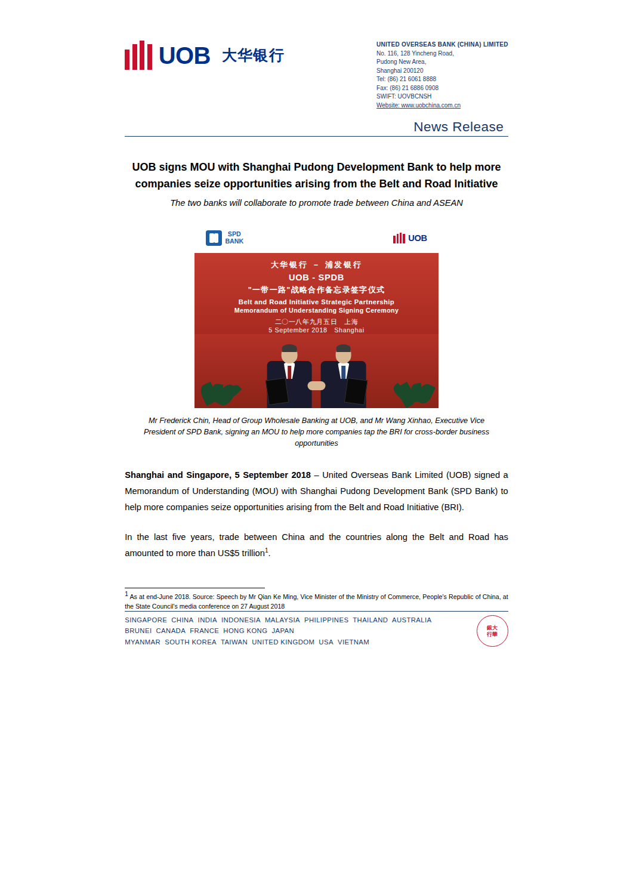UOB
大华银行
UNITED OVERSEAS BANK (CHINA) LIMITED
No. 116, 128 Yincheng Road,
Pudong New Area,
Shanghai 200120
Tel: (86) 21 6061 8888
Fax: (86) 21 6886 0908
SWIFT: UOVBCNSH
Website: www.uobchina.com.cn
News Release
UOB signs MOU with Shanghai Pudong Development Bank to help more companies seize opportunities arising from the Belt and Road Initiative
The two banks will collaborate to promote trade between China and ASEAN
SPD
BANK
UOB
大华银行 － 浦发银行
UOB - SPDB
"一带一路"战略合作备忘录签字仪式
Belt and Road Initiative Strategic Partnership
Memorandum of Understanding Signing Ceremony
二〇一八年九月五日　上海
5 September 2018　Shanghai
Mr Frederick Chin, Head of Group Wholesale Banking at UOB, and Mr Wang Xinhao, Executive Vice President of SPD Bank, signing an MOU to help more companies tap the BRI for cross-border business opportunities
Shanghai and Singapore, 5 September 2018 – United Overseas Bank Limited (UOB) signed a Memorandum of Understanding (MOU) with Shanghai Pudong Development Bank (SPD Bank) to help more companies seize opportunities arising from the Belt and Road Initiative (BRI).
In the last five years, trade between China and the countries along the Belt and Road has amounted to more than US$5 trillion1.
1 As at end-June 2018. Source: Speech by Mr Qian Ke Ming, Vice Minister of the Ministry of Commerce, People's Republic of China, at the State Council's media conference on 27 August 2018
SINGAPORE CHINA INDIA INDONESIA MALAYSIA PHILIPPINES THAILAND AUSTRALIA BRUNEI CANADA FRANCE HONG KONG JAPAN
MYANMAR SOUTH KOREA TAIWAN UNITED KINGDOM USA VIETNAM
銀大
行華